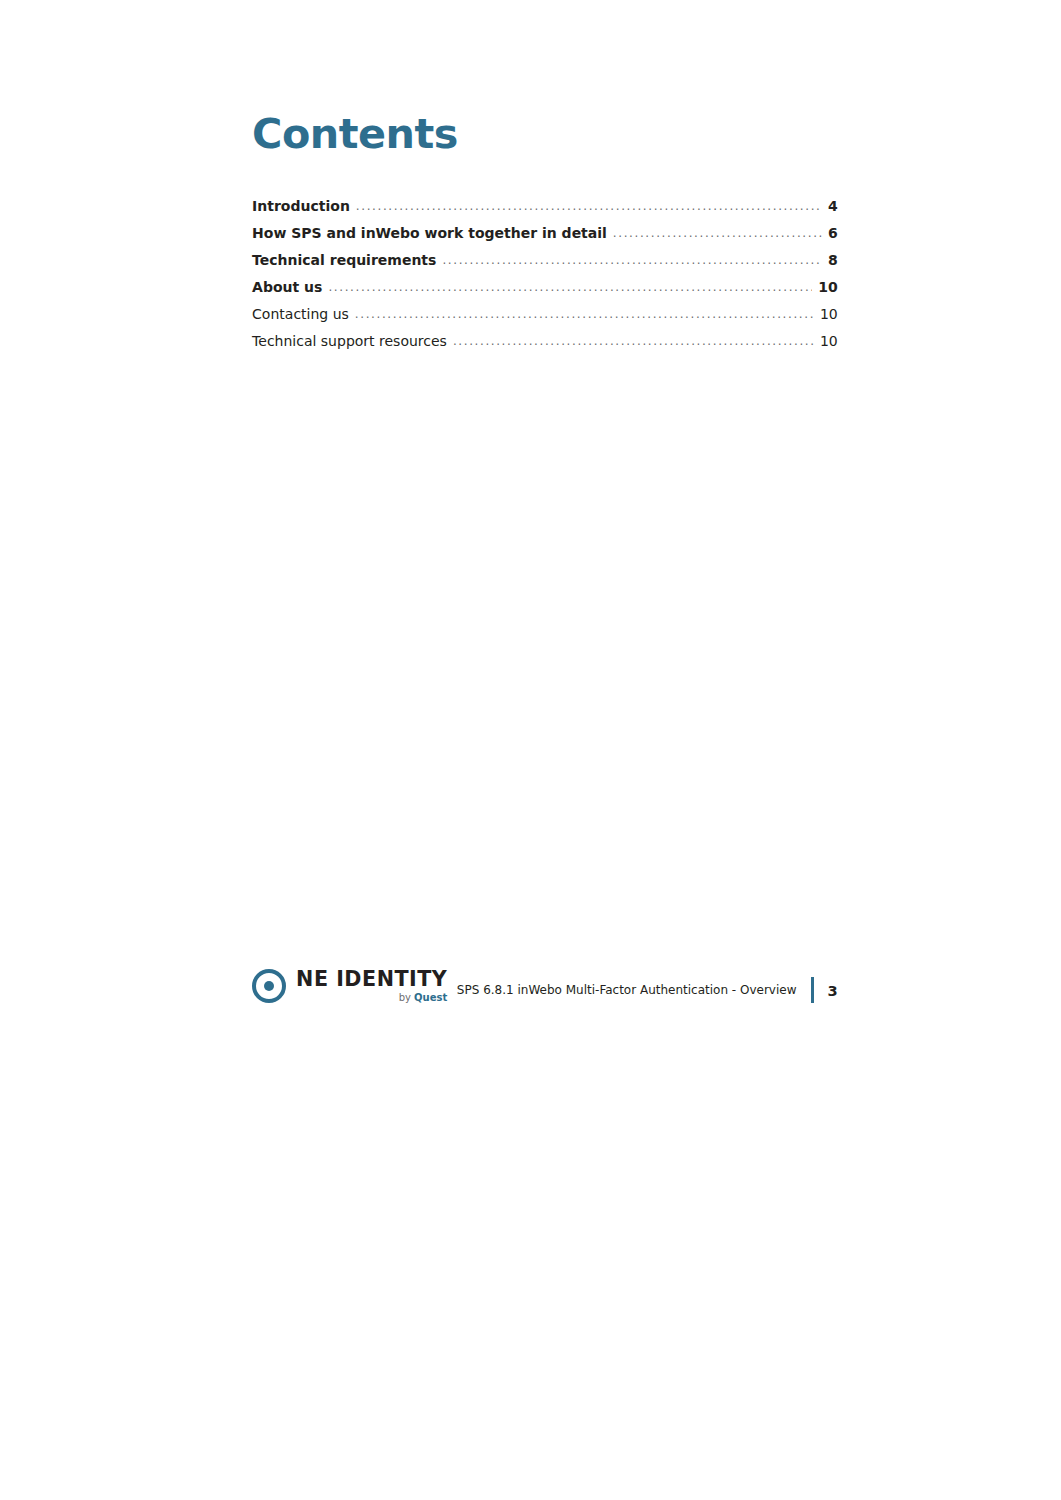Contents
Introduction ........................................................................................... 4
How SPS and inWebo work together in detail ............................................. 6
Technical requirements ............................................................................. 8
About us ................................................................................................. 10
Contacting us ......................................................................................... 10
Technical support resources ......................................................................... 10
NE IDENTITY
by Quest
SPS 6.8.1 inWebo Multi-Factor Authentication - Overview 3